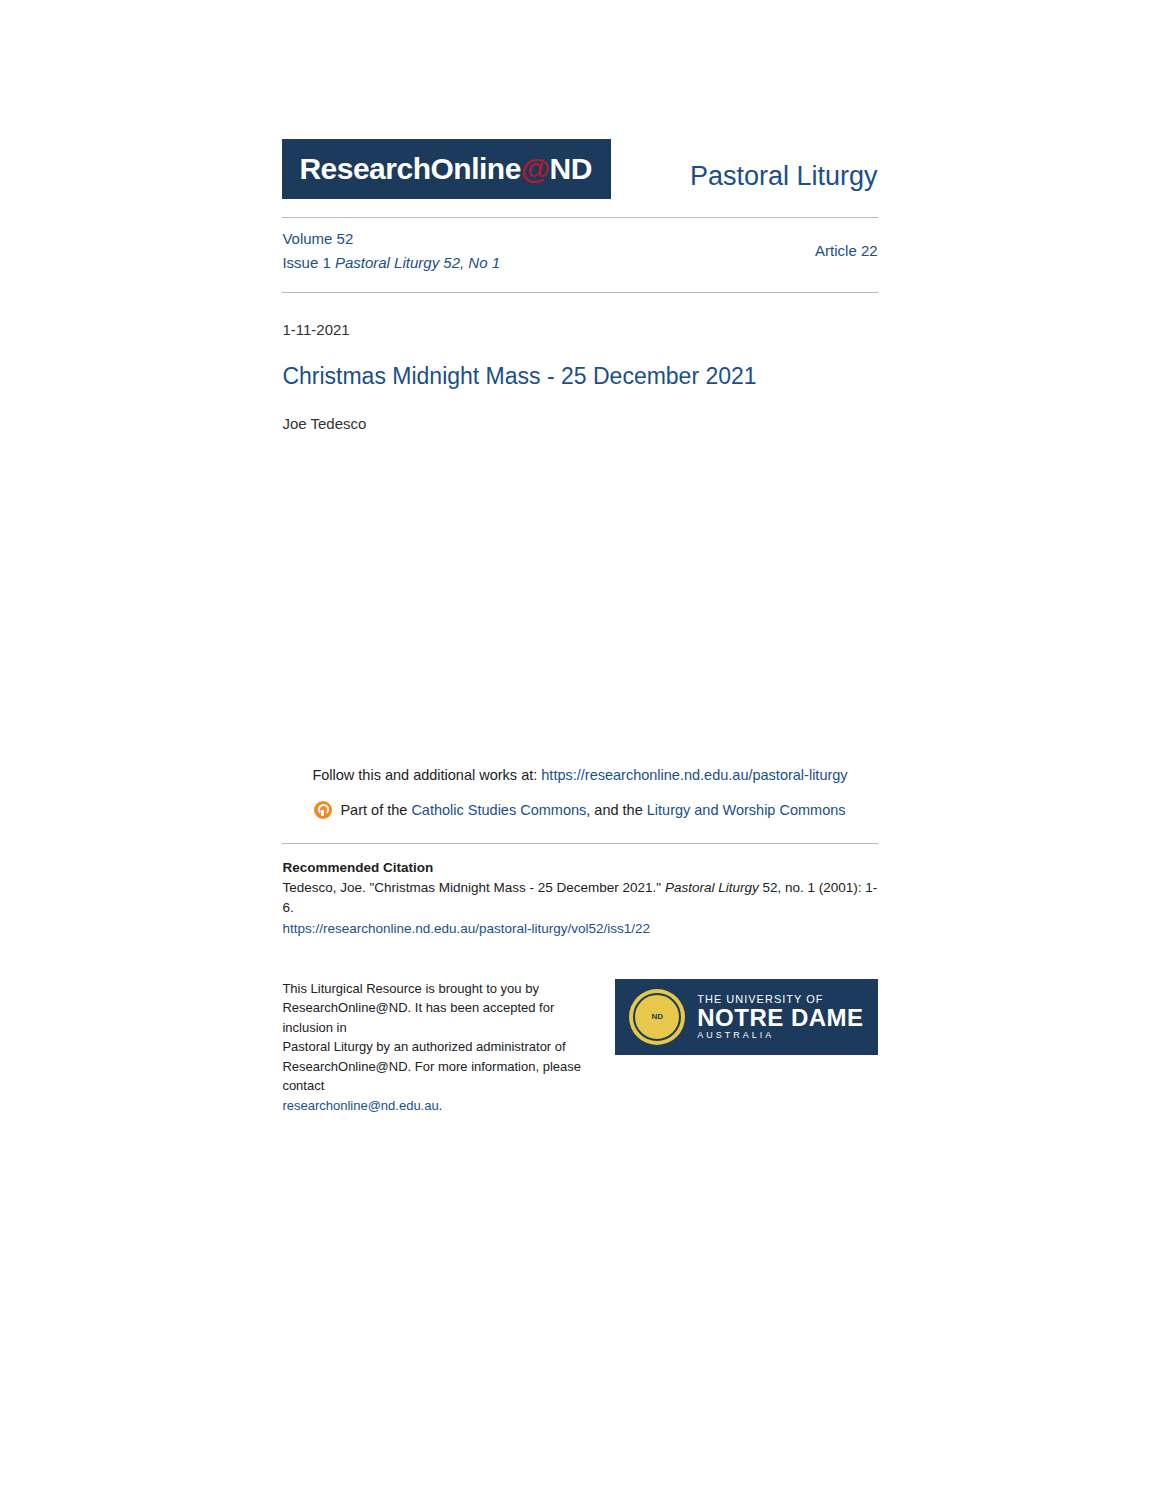ResearchOnline@ND
Pastoral Liturgy
Volume 52
Issue 1 Pastoral Liturgy 52, No 1
Article 22
1-11-2021
Christmas Midnight Mass - 25 December 2021
Joe Tedesco
Follow this and additional works at: https://researchonline.nd.edu.au/pastoral-liturgy
Part of the Catholic Studies Commons, and the Liturgy and Worship Commons
Recommended Citation
Tedesco, Joe. "Christmas Midnight Mass - 25 December 2021." Pastoral Liturgy 52, no. 1 (2001): 1-6.
https://researchonline.nd.edu.au/pastoral-liturgy/vol52/iss1/22
This Liturgical Resource is brought to you by
ResearchOnline@ND. It has been accepted for inclusion in
Pastoral Liturgy by an authorized administrator of
ResearchOnline@ND. For more information, please contact
researchonline@nd.edu.au.
ND
THE UNIVERSITY OF
NOTRE DAME
AUSTRALIA